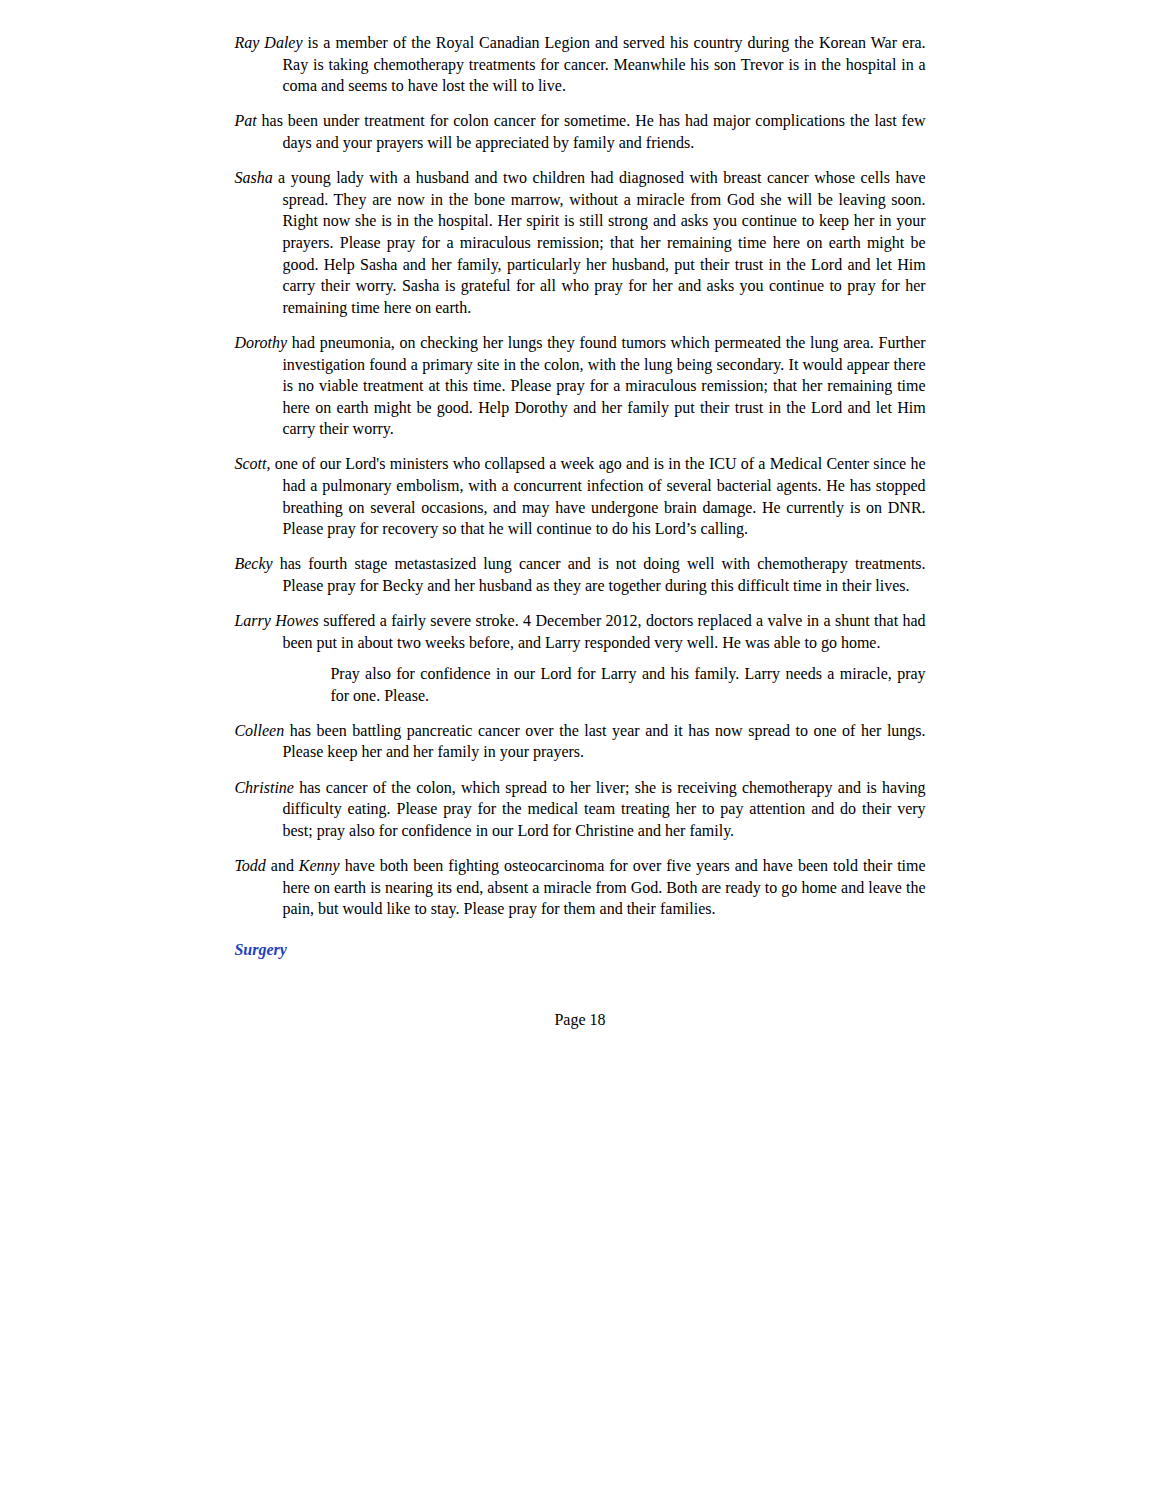Ray Daley is a member of the Royal Canadian Legion and served his country during the Korean War era. Ray is taking chemotherapy treatments for cancer. Meanwhile his son Trevor is in the hospital in a coma and seems to have lost the will to live.
Pat has been under treatment for colon cancer for sometime. He has had major complications the last few days and your prayers will be appreciated by family and friends.
Sasha a young lady with a husband and two children had diagnosed with breast cancer whose cells have spread. They are now in the bone marrow, without a miracle from God she will be leaving soon. Right now she is in the hospital. Her spirit is still strong and asks you continue to keep her in your prayers. Please pray for a miraculous remission; that her remaining time here on earth might be good. Help Sasha and her family, particularly her husband, put their trust in the Lord and let Him carry their worry. Sasha is grateful for all who pray for her and asks you continue to pray for her remaining time here on earth.
Dorothy had pneumonia, on checking her lungs they found tumors which permeated the lung area. Further investigation found a primary site in the colon, with the lung being secondary. It would appear there is no viable treatment at this time. Please pray for a miraculous remission; that her remaining time here on earth might be good. Help Dorothy and her family put their trust in the Lord and let Him carry their worry.
Scott, one of our Lord's ministers who collapsed a week ago and is in the ICU of a Medical Center since he had a pulmonary embolism, with a concurrent infection of several bacterial agents. He has stopped breathing on several occasions, and may have undergone brain damage. He currently is on DNR. Please pray for recovery so that he will continue to do his Lord’s calling.
Becky has fourth stage metastasized lung cancer and is not doing well with chemotherapy treatments. Please pray for Becky and her husband as they are together during this difficult time in their lives.
Larry Howes suffered a fairly severe stroke. 4 December 2012, doctors replaced a valve in a shunt that had been put in about two weeks before, and Larry responded very well. He was able to go home.
Pray also for confidence in our Lord for Larry and his family. Larry needs a miracle, pray for one. Please.
Colleen has been battling pancreatic cancer over the last year and it has now spread to one of her lungs. Please keep her and her family in your prayers.
Christine has cancer of the colon, which spread to her liver; she is receiving chemotherapy and is having difficulty eating. Please pray for the medical team treating her to pay attention and do their very best; pray also for confidence in our Lord for Christine and her family.
Todd and Kenny have both been fighting osteocarcinoma for over five years and have been told their time here on earth is nearing its end, absent a miracle from God. Both are ready to go home and leave the pain, but would like to stay. Please pray for them and their families.
Surgery
Page 18